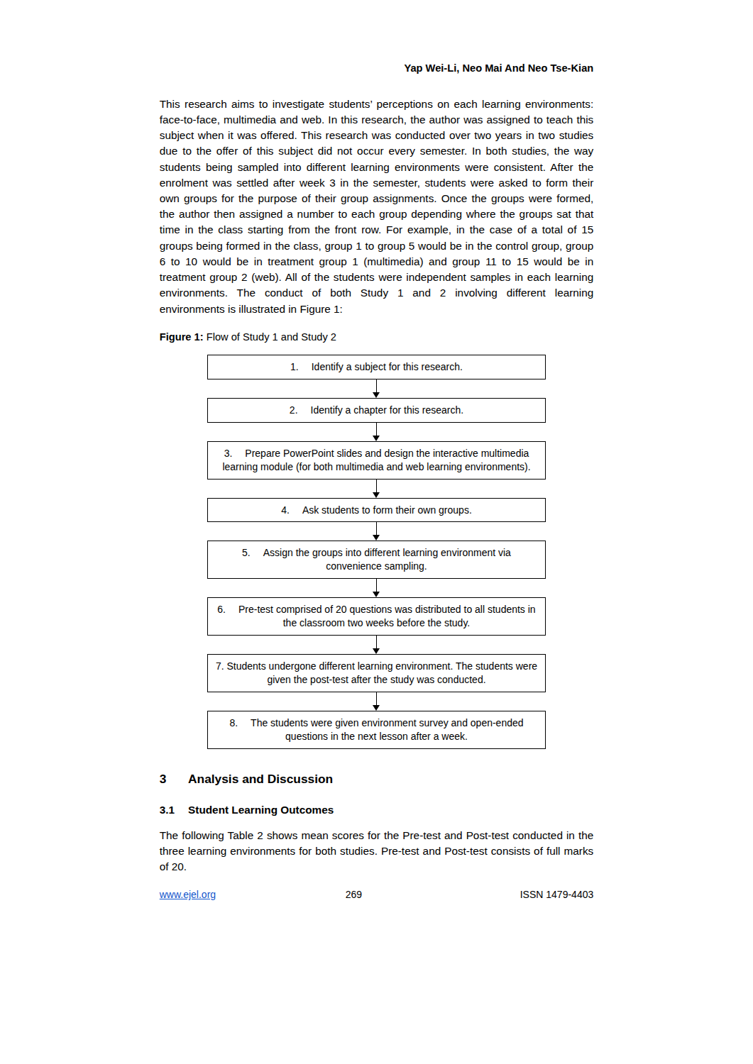Yap Wei-Li, Neo Mai And Neo Tse-Kian
This research aims to investigate students’ perceptions on each learning environments: face-to-face, multimedia and web. In this research, the author was assigned to teach this subject when it was offered. This research was conducted over two years in two studies due to the offer of this subject did not occur every semester. In both studies, the way students being sampled into different learning environments were consistent. After the enrolment was settled after week 3 in the semester, students were asked to form their own groups for the purpose of their group assignments. Once the groups were formed, the author then assigned a number to each group depending where the groups sat that time in the class starting from the front row. For example, in the case of a total of 15 groups being formed in the class, group 1 to group 5 would be in the control group, group 6 to 10 would be in treatment group 1 (multimedia) and group 11 to 15 would be in treatment group 2 (web). All of the students were independent samples in each learning environments. The conduct of both Study 1 and 2 involving different learning environments is illustrated in Figure 1:
Figure 1: Flow of Study 1 and Study 2
1. Identify a subject for this research.
2. Identify a chapter for this research.
3. Prepare PowerPoint slides and design the interactive multimedia learning module (for both multimedia and web learning environments).
4. Ask students to form their own groups.
5. Assign the groups into different learning environment via convenience sampling.
6. Pre-test comprised of 20 questions was distributed to all students in the classroom two weeks before the study.
7. Students undergone different learning environment. The students were given the post-test after the study was conducted.
8. The students were given environment survey and open-ended questions in the next lesson after a week.
3 Analysis and Discussion
3.1 Student Learning Outcomes
The following Table 2 shows mean scores for the Pre-test and Post-test conducted in the three learning environments for both studies. Pre-test and Post-test consists of full marks of 20.
www.ejel.org 269 ISSN 1479-4403